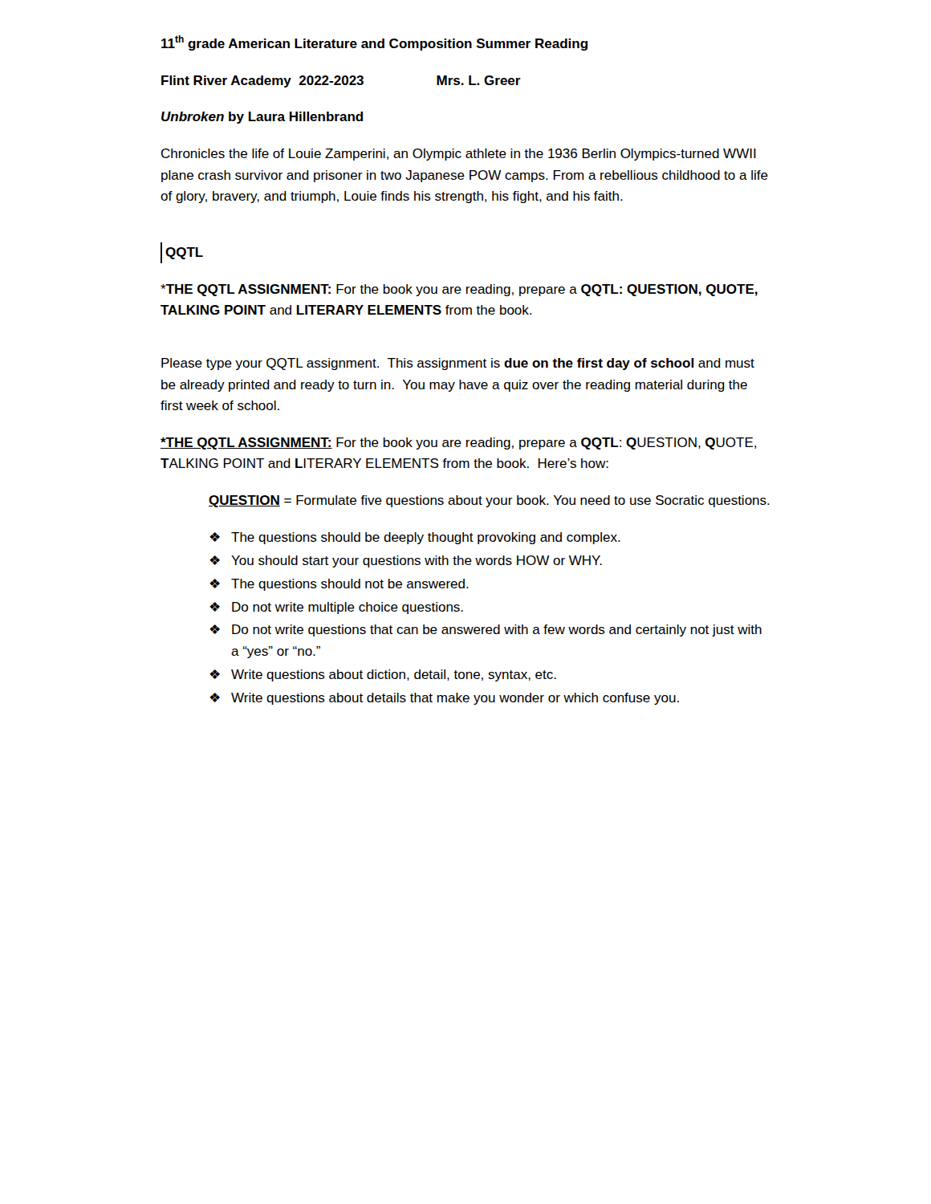11th grade American Literature and Composition Summer Reading
Flint River Academy 2022-2023Mrs. L. Greer
Unbroken by Laura Hillenbrand
Chronicles the life of Louie Zamperini, an Olympic athlete in the 1936 Berlin Olympics-turned WWII plane crash survivor and prisoner in two Japanese POW camps. From a rebellious childhood to a life of glory, bravery, and triumph, Louie finds his strength, his fight, and his faith.
QQTL
*THE QQTL ASSIGNMENT: For the book you are reading, prepare a QQTL: QUESTION, QUOTE, TALKING POINT and LITERARY ELEMENTS from the book.
Please type your QQTL assignment. This assignment is due on the first day of school and must be already printed and ready to turn in. You may have a quiz over the reading material during the first week of school.
*THE QQTL ASSIGNMENT: For the book you are reading, prepare a QQTL: QUESTION, QUOTE, TALKING POINT and LITERARY ELEMENTS from the book. Here’s how:
QUESTION = Formulate five questions about your book. You need to use Socratic questions.
The questions should be deeply thought provoking and complex.
You should start your questions with the words HOW or WHY.
The questions should not be answered.
Do not write multiple choice questions.
Do not write questions that can be answered with a few words and certainly not just with a “yes” or “no.”
Write questions about diction, detail, tone, syntax, etc.
Write questions about details that make you wonder or which confuse you.